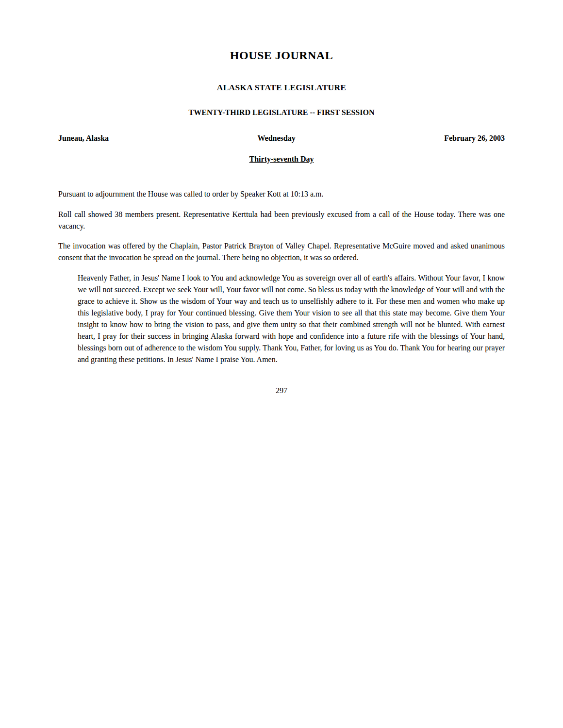HOUSE JOURNAL
ALASKA STATE LEGISLATURE
TWENTY-THIRD LEGISLATURE -- FIRST SESSION
Juneau, Alaska February 26, 2003 Wednesday
Thirty-seventh Day
Pursuant to adjournment the House was called to order by Speaker Kott at 10:13 a.m.
Roll call showed 38 members present. Representative Kerttula had been previously excused from a call of the House today. There was one vacancy.
The invocation was offered by the Chaplain, Pastor Patrick Brayton of Valley Chapel. Representative McGuire moved and asked unanimous consent that the invocation be spread on the journal. There being no objection, it was so ordered.
Heavenly Father, in Jesus' Name I look to You and acknowledge You as sovereign over all of earth's affairs. Without Your favor, I know we will not succeed. Except we seek Your will, Your favor will not come. So bless us today with the knowledge of Your will and with the grace to achieve it. Show us the wisdom of Your way and teach us to unselfishly adhere to it. For these men and women who make up this legislative body, I pray for Your continued blessing. Give them Your vision to see all that this state may become. Give them Your insight to know how to bring the vision to pass, and give them unity so that their combined strength will not be blunted. With earnest heart, I pray for their success in bringing Alaska forward with hope and confidence into a future rife with the blessings of Your hand, blessings born out of adherence to the wisdom You supply. Thank You, Father, for loving us as You do. Thank You for hearing our prayer and granting these petitions. In Jesus' Name I praise You. Amen.
297